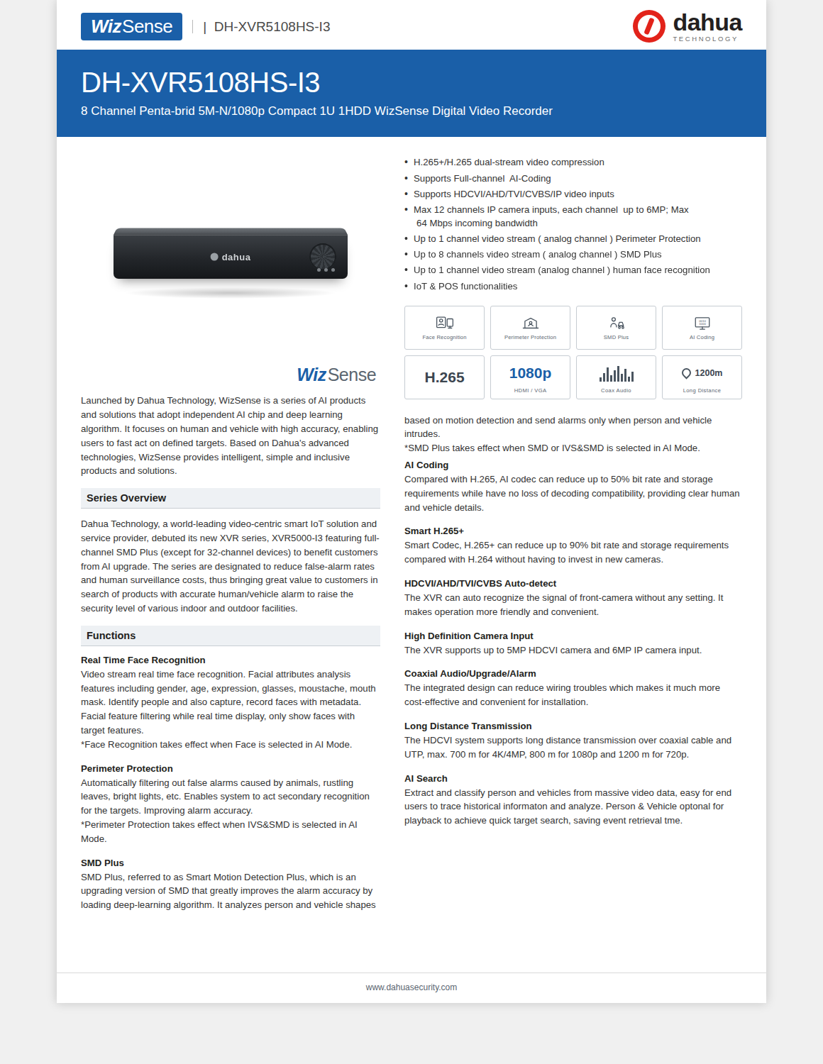Wiz Sense | DH-XVR5108HS-I3
dahua
Technology
DH-XVR5108HS-I3
8 Channel Penta-brid 5M-N/1080p Compact 1U 1HDD WizSense Digital Video Recorder
dahua
Wiz Sense
Launched by Dahua Technology, WizSense is a series of AI products and solutions that adopt independent AI chip and deep learning algorithm. It focuses on human and vehicle with high accuracy, enabling users to fast act on defined targets. Based on Dahua's advanced technologies, WizSense provides intelligent, simple and inclusive products and solutions.
Series Overview
Dahua Technology, a world-leading video-centric smart IoT solution and service provider, debuted its new XVR series, XVR5000-I3 featuring full-channel SMD Plus (except for 32-channel devices) to benefit customers from AI upgrade. The series are designated to reduce false-alarm rates and human surveillance costs, thus bringing great value to customers in search of products with accurate human/vehicle alarm to raise the security level of various indoor and outdoor facilities.
Functions
Real Time Face Recognition
Video stream real time face recognition. Facial attributes analysis features including gender, age, expression, glasses, moustache, mouth mask. Identify people and also capture, record faces with metadata. Facial feature filtering while real time display, only show faces with target features.
*Face Recognition takes effect when Face is selected in AI Mode.
Perimeter Protection
Automatically filtering out false alarms caused by animals, rustling leaves, bright lights, etc. Enables system to act secondary recognition for the targets. Improving alarm accuracy.
*Perimeter Protection takes effect when IVS&SMD is selected in AI Mode.
SMD Plus
SMD Plus, referred to as Smart Motion Detection Plus, which is an upgrading version of SMD that greatly improves the alarm accuracy by loading deep-learning algorithm. It analyzes person and vehicle shapes
H.265+/H.265 dual-stream video compression
Supports Full-channel AI-Coding
Supports HDCVI/AHD/TVI/CVBS/IP video inputs
Max 12 channels IP camera inputs, each channel up to 6MP; Max64 Mbps incoming bandwidth
Up to 1 channel video stream ( analog channel ) Perimeter Protection
Up to 8 channels video stream ( analog channel ) SMD Plus
Up to 1 channel video stream (analog channel ) human face recognition
IoT & POS functionalities
Face Recognition
Perimeter Protection
SMD Plus
0010 1000
AI Coding
H.265
1080p
HDMI / VGA
Coax Audio
1200m
Long Distance
based on motion detection and send alarms only when person and vehicle intrudes.
*SMD Plus takes effect when SMD or IVS&SMD is selected in AI Mode.
AI Coding
Compared with H.265, AI codec can reduce up to 50% bit rate and storage requirements while have no loss of decoding compatibility, providing clear human and vehicle details.
Smart H.265+
Smart Codec, H.265+ can reduce up to 90% bit rate and storage requirements compared with H.264 without having to invest in new cameras.
HDCVI/AHD/TVI/CVBS Auto-detect
The XVR can auto recognize the signal of front-camera without any setting. It makes operation more friendly and convenient.
High Definition Camera Input
The XVR supports up to 5MP HDCVI camera and 6MP IP camera input.
Coaxial Audio/Upgrade/Alarm
The integrated design can reduce wiring troubles which makes it much more cost-effective and convenient for installation.
Long Distance Transmission
The HDCVI system supports long distance transmission over coaxial cable and UTP, max. 700 m for 4K/4MP, 800 m for 1080p and 1200 m for 720p.
AI Search
Extract and classify person and vehicles from massive video data, easy for end users to trace historical informaton and analyze. Person & Vehicle optonal for playback to achieve quick target search, saving event retrieval tme.
www.dahuasecurity.com